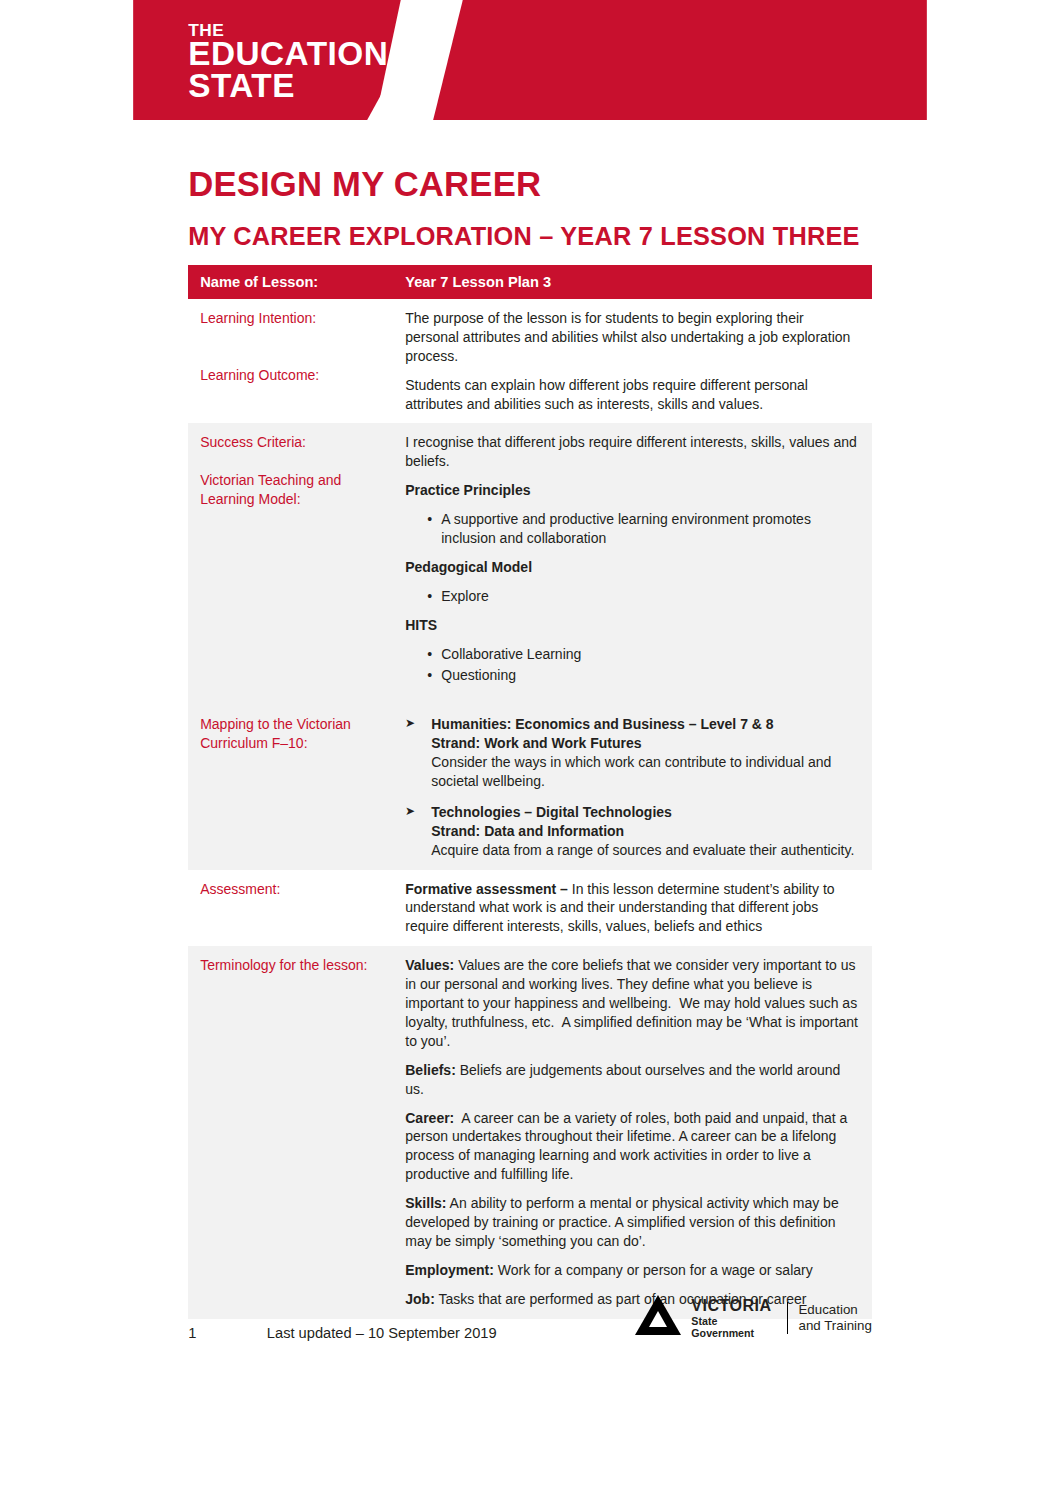THE
EDUCATION
STATE\
DESIGN MY CAREER
MY CAREER EXPLORATION – YEAR 7 LESSON THREE
| Name of Lesson: | Year 7 Lesson Plan 3 |
| --- | --- |
| Learning Intention: Learning Outcome: | The purpose of the lesson is for students to begin exploring their personal attributes and abilities whilst also undertaking a job exploration process. Students can explain how different jobs require different personal attributes and abilities such as interests, skills and values. |
| Success Criteria: Victorian Teaching and Learning Model: | I recognise that different jobs require different interests, skills, values and beliefs. Practice Principles A supportive and productive learning environment promotes inclusion and collaboration Pedagogical Model Explore HITS Collaborative Learning Questioning |
| Mapping to the Victorian Curriculum F–10: | Humanities: Economics and Business – Level 7 & 8 Strand: Work and Work Futures Consider the ways in which work can contribute to individual and societal wellbeing. Technologies – Digital Technologies Strand: Data and Information Acquire data from a range of sources and evaluate their authenticity. |
| Assessment: | Formative assessment – In this lesson determine student’s ability to understand what work is and their understanding that different jobs require different interests, skills, values, beliefs and ethics |
| Terminology for the lesson: | Values: Values are the core beliefs that we consider very important to us in our personal and working lives. They define what you believe is important to your happiness and wellbeing. We may hold values such as loyalty, truthfulness, etc. A simplified definition may be ‘What is important to you’. Beliefs: Beliefs are judgements about ourselves and the world around us. Career: A career can be a variety of roles, both paid and unpaid, that a person undertakes throughout their lifetime. A career can be a lifelong process of managing learning and work activities in order to live a productive and fulfilling life. Skills: An ability to perform a mental or physical activity which may be developed by training or practice. A simplified version of this definition may be simply ‘something you can do’. Employment: Work for a company or person for a wage or salary Job: Tasks that are performed as part of an occupation or career |
1
Last updated – 10 September 2019
VICTORIA
State
Government
Education
and Training